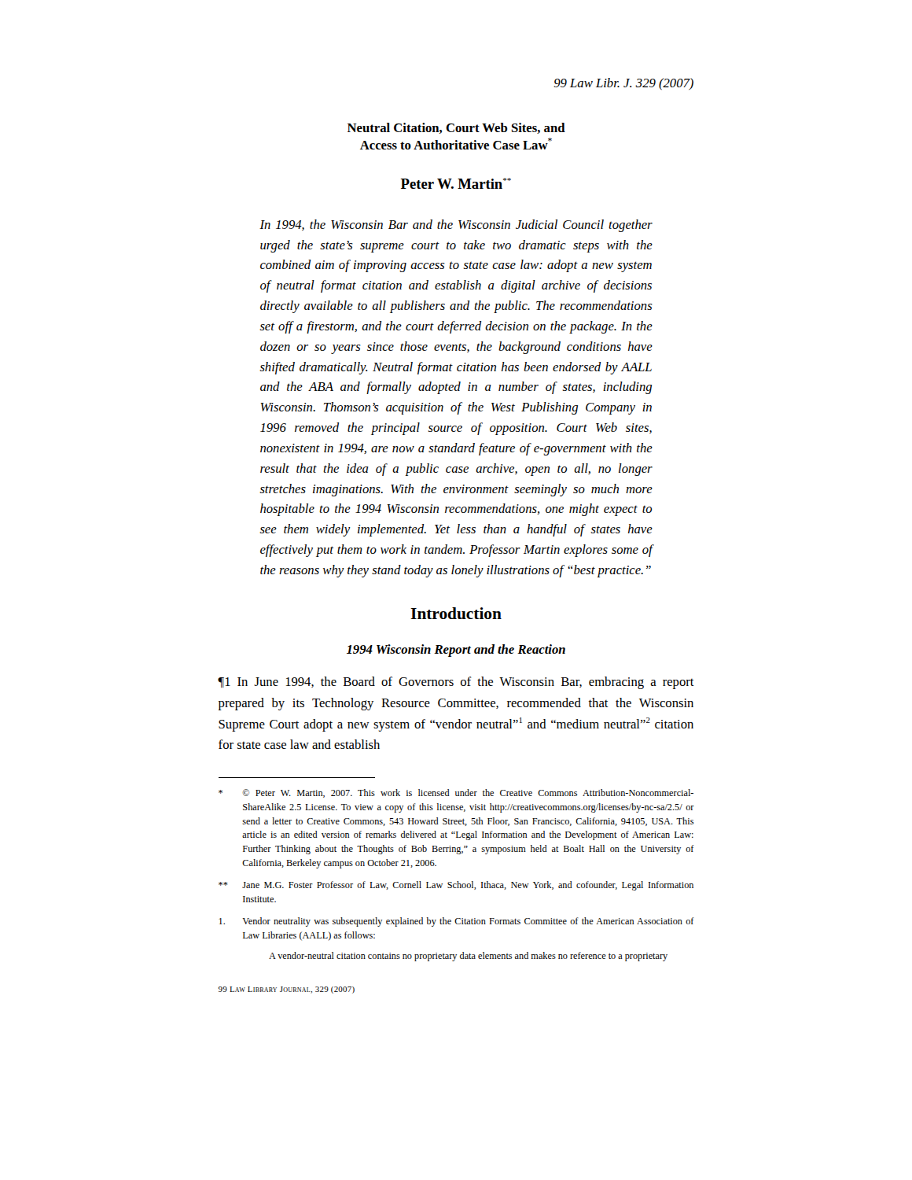99 Law Libr. J. 329 (2007)
Neutral Citation, Court Web Sites, and
Access to Authoritative Case Law*
Peter W. Martin**
In 1994, the Wisconsin Bar and the Wisconsin Judicial Council together urged the state’s supreme court to take two dramatic steps with the combined aim of improving access to state case law: adopt a new system of neutral format citation and establish a digital archive of decisions directly available to all publishers and the public. The recommendations set off a firestorm, and the court deferred decision on the package. In the dozen or so years since those events, the background conditions have shifted dramatically. Neutral format citation has been endorsed by AALL and the ABA and formally adopted in a number of states, including Wisconsin. Thomson’s acquisition of the West Publishing Company in 1996 removed the principal source of opposition. Court Web sites, nonexistent in 1994, are now a standard feature of e-government with the result that the idea of a public case archive, open to all, no longer stretches imaginations. With the environment seemingly so much more hospitable to the 1994 Wisconsin recommendations, one might expect to see them widely implemented. Yet less than a handful of states have effectively put them to work in tandem. Professor Martin explores some of the reasons why they stand today as lonely illustrations of “best practice.”
Introduction
1994 Wisconsin Report and the Reaction
¶1 In June 1994, the Board of Governors of the Wisconsin Bar, embracing a report prepared by its Technology Resource Committee, recommended that the Wisconsin Supreme Court adopt a new system of “vendor neutral”1 and “medium neutral”2 citation for state case law and establish
*
© Peter W. Martin, 2007. This work is licensed under the Creative Commons Attribution-Noncommercial-ShareAlike 2.5 License. To view a copy of this license, visit http://creativecommons.org/licenses/by-nc-sa/2.5/ or send a letter to Creative Commons, 543 Howard Street, 5th Floor, San Francisco, California, 94105, USA. This article is an edited version of remarks delivered at “Legal Information and the Development of American Law: Further Thinking about the Thoughts of Bob Berring,” a symposium held at Boalt Hall on the University of California, Berkeley campus on October 21, 2006.
**
Jane M.G. Foster Professor of Law, Cornell Law School, Ithaca, New York, and cofounder, Legal Information Institute.
1.
Vendor neutrality was subsequently explained by the Citation Formats Committee of the American Association of Law Libraries (AALL) as follows:
A vendor-neutral citation contains no proprietary data elements and makes no reference to a proprietary
99 Law Library Journal, 329 (2007)